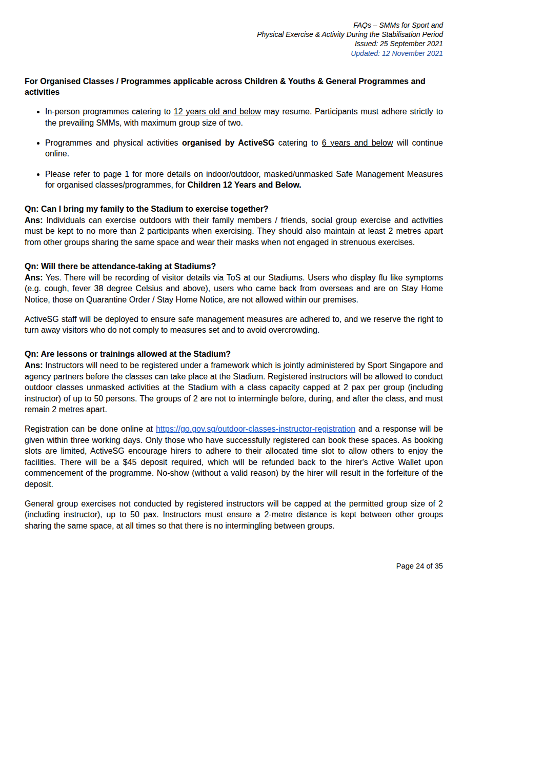FAQs – SMMs for Sport and
Physical Exercise & Activity During the Stabilisation Period
Issued: 25 September 2021
Updated: 12 November 2021
For Organised Classes / Programmes applicable across Children & Youths & General Programmes and activities
In-person programmes catering to 12 years old and below may resume. Participants must adhere strictly to the prevailing SMMs, with maximum group size of two.
Programmes and physical activities organised by ActiveSG catering to 6 years and below will continue online.
Please refer to page 1 for more details on indoor/outdoor, masked/unmasked Safe Management Measures for organised classes/programmes, for Children 12 Years and Below.
Qn: Can I bring my family to the Stadium to exercise together?
Ans: Individuals can exercise outdoors with their family members / friends, social group exercise and activities must be kept to no more than 2 participants when exercising. They should also maintain at least 2 metres apart from other groups sharing the same space and wear their masks when not engaged in strenuous exercises.
Qn: Will there be attendance-taking at Stadiums?
Ans: Yes. There will be recording of visitor details via ToS at our Stadiums. Users who display flu like symptoms (e.g. cough, fever 38 degree Celsius and above), users who came back from overseas and are on Stay Home Notice, those on Quarantine Order / Stay Home Notice, are not allowed within our premises.
ActiveSG staff will be deployed to ensure safe management measures are adhered to, and we reserve the right to turn away visitors who do not comply to measures set and to avoid overcrowding.
Qn: Are lessons or trainings allowed at the Stadium?
Ans: Instructors will need to be registered under a framework which is jointly administered by Sport Singapore and agency partners before the classes can take place at the Stadium. Registered instructors will be allowed to conduct outdoor classes unmasked activities at the Stadium with a class capacity capped at 2 pax per group (including instructor) of up to 50 persons. The groups of 2 are not to intermingle before, during, and after the class, and must remain 2 metres apart.
Registration can be done online at https://go.gov.sg/outdoor-classes-instructor-registration and a response will be given within three working days. Only those who have successfully registered can book these spaces. As booking slots are limited, ActiveSG encourage hirers to adhere to their allocated time slot to allow others to enjoy the facilities. There will be a $45 deposit required, which will be refunded back to the hirer's Active Wallet upon commencement of the programme. No-show (without a valid reason) by the hirer will result in the forfeiture of the deposit.
General group exercises not conducted by registered instructors will be capped at the permitted group size of 2 (including instructor), up to 50 pax. Instructors must ensure a 2-metre distance is kept between other groups sharing the same space, at all times so that there is no intermingling between groups.
Page 24 of 35